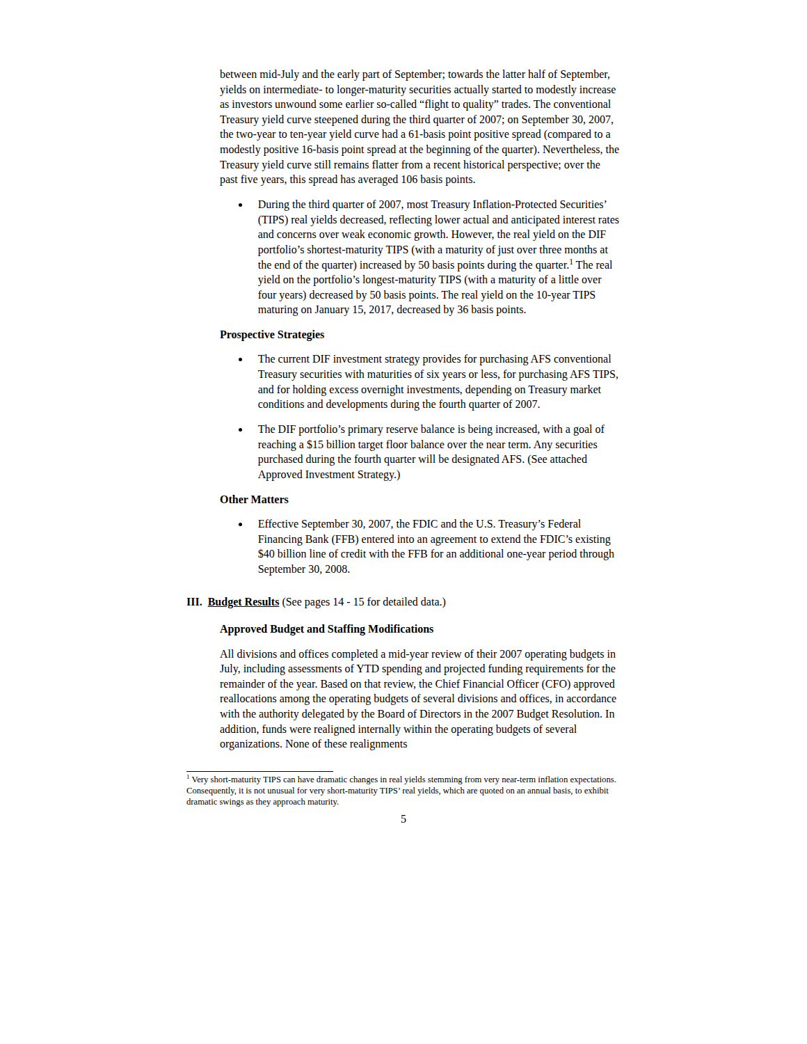between mid-July and the early part of September; towards the latter half of September, yields on intermediate- to longer-maturity securities actually started to modestly increase as investors unwound some earlier so-called “flight to quality” trades. The conventional Treasury yield curve steepened during the third quarter of 2007; on September 30, 2007, the two-year to ten-year yield curve had a 61-basis point positive spread (compared to a modestly positive 16-basis point spread at the beginning of the quarter). Nevertheless, the Treasury yield curve still remains flatter from a recent historical perspective; over the past five years, this spread has averaged 106 basis points.
During the third quarter of 2007, most Treasury Inflation-Protected Securities’ (TIPS) real yields decreased, reflecting lower actual and anticipated interest rates and concerns over weak economic growth. However, the real yield on the DIF portfolio’s shortest-maturity TIPS (with a maturity of just over three months at the end of the quarter) increased by 50 basis points during the quarter.1 The real yield on the portfolio’s longest-maturity TIPS (with a maturity of a little over four years) decreased by 50 basis points. The real yield on the 10-year TIPS maturing on January 15, 2017, decreased by 36 basis points.
Prospective Strategies
The current DIF investment strategy provides for purchasing AFS conventional Treasury securities with maturities of six years or less, for purchasing AFS TIPS, and for holding excess overnight investments, depending on Treasury market conditions and developments during the fourth quarter of 2007.
The DIF portfolio’s primary reserve balance is being increased, with a goal of reaching a $15 billion target floor balance over the near term. Any securities purchased during the fourth quarter will be designated AFS. (See attached Approved Investment Strategy.)
Other Matters
Effective September 30, 2007, the FDIC and the U.S. Treasury’s Federal Financing Bank (FFB) entered into an agreement to extend the FDIC’s existing $40 billion line of credit with the FFB for an additional one-year period through September 30, 2008.
III. Budget Results (See pages 14 - 15 for detailed data.)
Approved Budget and Staffing Modifications
All divisions and offices completed a mid-year review of their 2007 operating budgets in July, including assessments of YTD spending and projected funding requirements for the remainder of the year. Based on that review, the Chief Financial Officer (CFO) approved reallocations among the operating budgets of several divisions and offices, in accordance with the authority delegated by the Board of Directors in the 2007 Budget Resolution. In addition, funds were realigned internally within the operating budgets of several organizations. None of these realignments
1 Very short-maturity TIPS can have dramatic changes in real yields stemming from very near-term inflation expectations. Consequently, it is not unusual for very short-maturity TIPS’ real yields, which are quoted on an annual basis, to exhibit dramatic swings as they approach maturity.
5